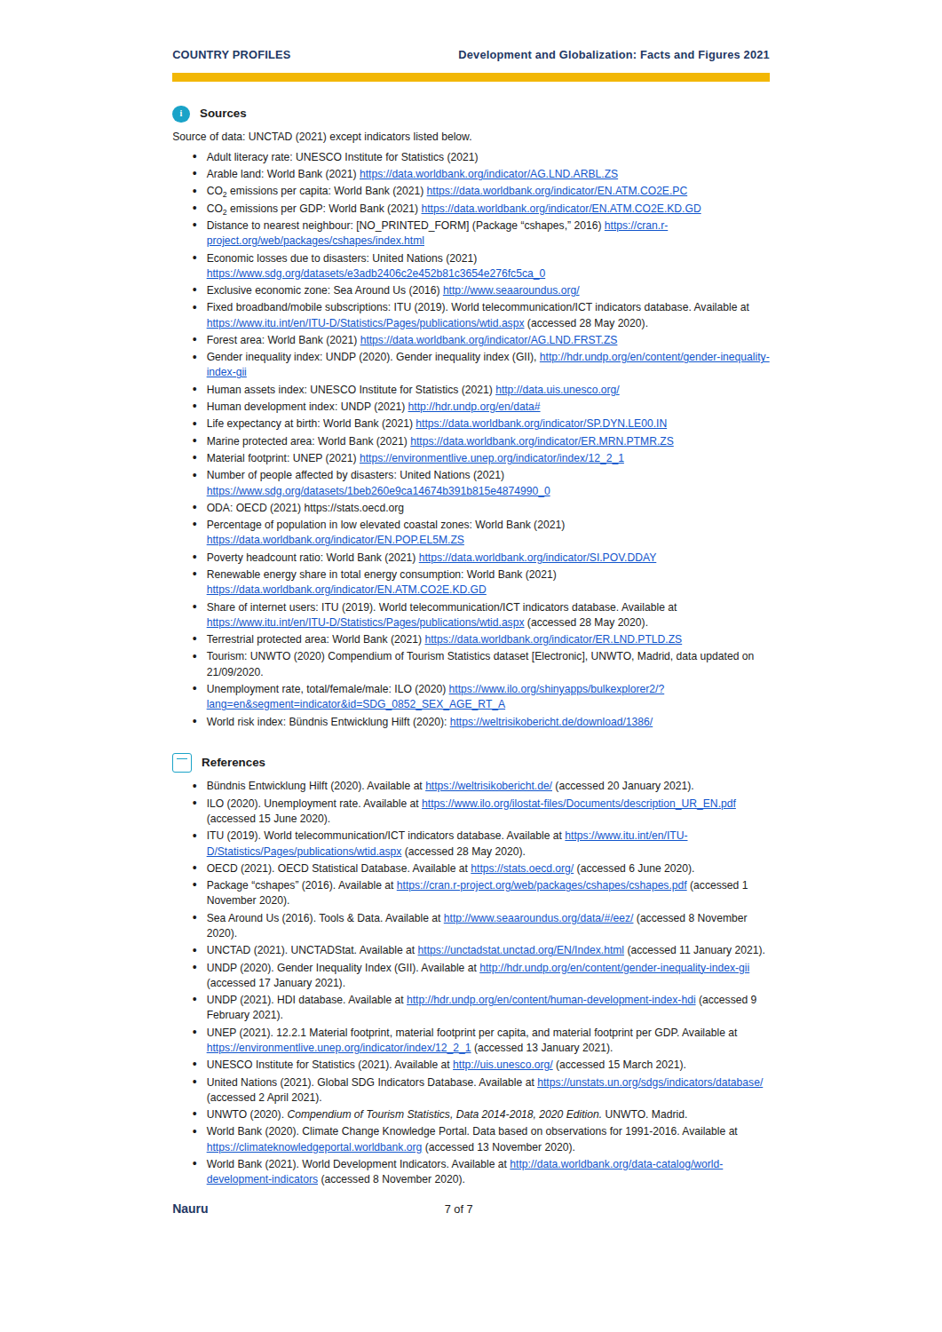Country Profiles
Development and Globalization: Facts and Figures 2021
iSources
Source of data: UNCTAD (2021) except indicators listed below.
Adult literacy rate: UNESCO Institute for Statistics (2021)
Arable land: World Bank (2021) https://data.worldbank.org/indicator/AG.LND.ARBL.ZS
CO2 emissions per capita: World Bank (2021) https://data.worldbank.org/indicator/EN.ATM.CO2E.PC
CO2 emissions per GDP: World Bank (2021) https://data.worldbank.org/indicator/EN.ATM.CO2E.KD.GD
Distance to nearest neighbour: [NO_PRINTED_FORM] (Package “cshapes,” 2016) https://cran.r-project.org/web/packages/cshapes/index.html
Economic losses due to disasters: United Nations (2021) https://www.sdg.org/datasets/e3adb2406c2e452b81c3654e276fc5ca_0
Exclusive economic zone: Sea Around Us (2016) http://www.seaaroundus.org/
Fixed broadband/mobile subscriptions: ITU (2019). World telecommunication/ICT indicators database. Available at https://www.itu.int/en/ITU-D/Statistics/Pages/publications/wtid.aspx (accessed 28 May 2020).
Forest area: World Bank (2021) https://data.worldbank.org/indicator/AG.LND.FRST.ZS
Gender inequality index: UNDP (2020). Gender inequality index (GII), http://hdr.undp.org/en/content/gender-inequality-index-gii
Human assets index: UNESCO Institute for Statistics (2021) http://data.uis.unesco.org/
Human development index: UNDP (2021) http://hdr.undp.org/en/data#
Life expectancy at birth: World Bank (2021) https://data.worldbank.org/indicator/SP.DYN.LE00.IN
Marine protected area: World Bank (2021) https://data.worldbank.org/indicator/ER.MRN.PTMR.ZS
Material footprint: UNEP (2021) https://environmentlive.unep.org/indicator/index/12_2_1
Number of people affected by disasters: United Nations (2021) https://www.sdg.org/datasets/1beb260e9ca14674b391b815e4874990_0
ODA: OECD (2021) https://stats.oecd.org
Percentage of population in low elevated coastal zones: World Bank (2021) https://data.worldbank.org/indicator/EN.POP.EL5M.ZS
Poverty headcount ratio: World Bank (2021) https://data.worldbank.org/indicator/SI.POV.DDAY
Renewable energy share in total energy consumption: World Bank (2021) https://data.worldbank.org/indicator/EN.ATM.CO2E.KD.GD
Share of internet users: ITU (2019). World telecommunication/ICT indicators database. Available at https://www.itu.int/en/ITU-D/Statistics/Pages/publications/wtid.aspx (accessed 28 May 2020).
Terrestrial protected area: World Bank (2021) https://data.worldbank.org/indicator/ER.LND.PTLD.ZS
Tourism: UNWTO (2020) Compendium of Tourism Statistics dataset [Electronic], UNWTO, Madrid, data updated on 21/09/2020.
Unemployment rate, total/female/male: ILO (2020) https://www.ilo.org/shinyapps/bulkexplorer2/?lang=en&segment=indicator&id=SDG_0852_SEX_AGE_RT_A
World risk index: Bündnis Entwicklung Hilft (2020): https://weltrisikobericht.de/download/1386/
References
Bündnis Entwicklung Hilft (2020). Available at https://weltrisikobericht.de/ (accessed 20 January 2021).
ILO (2020). Unemployment rate. Available at https://www.ilo.org/ilostat-files/Documents/description_UR_EN.pdf (accessed 15 June 2020).
ITU (2019). World telecommunication/ICT indicators database. Available at https://www.itu.int/en/ITU-D/Statistics/Pages/publications/wtid.aspx (accessed 28 May 2020).
OECD (2021). OECD Statistical Database. Available at https://stats.oecd.org/ (accessed 6 June 2020).
Package “cshapes” (2016). Available at https://cran.r-project.org/web/packages/cshapes/cshapes.pdf (accessed 1 November 2020).
Sea Around Us (2016). Tools & Data. Available at http://www.seaaroundus.org/data/#/eez/ (accessed 8 November 2020).
UNCTAD (2021). UNCTADStat. Available at https://unctadstat.unctad.org/EN/Index.html (accessed 11 January 2021).
UNDP (2020). Gender Inequality Index (GII). Available at http://hdr.undp.org/en/content/gender-inequality-index-gii (accessed 17 January 2021).
UNDP (2021). HDI database. Available at http://hdr.undp.org/en/content/human-development-index-hdi (accessed 9 February 2021).
UNEP (2021). 12.2.1 Material footprint, material footprint per capita, and material footprint per GDP. Available at https://environmentlive.unep.org/indicator/index/12_2_1 (accessed 13 January 2021).
UNESCO Institute for Statistics (2021). Available at http://uis.unesco.org/ (accessed 15 March 2021).
United Nations (2021). Global SDG Indicators Database. Available at https://unstats.un.org/sdgs/indicators/database/ (accessed 2 April 2021).
UNWTO (2020). Compendium of Tourism Statistics, Data 2014-2018, 2020 Edition. UNWTO. Madrid.
World Bank (2020). Climate Change Knowledge Portal. Data based on observations for 1991-2016. Available at https://climateknowledgeportal.worldbank.org (accessed 13 November 2020).
World Bank (2021). World Development Indicators. Available at http://data.worldbank.org/data-catalog/world-development-indicators (accessed 8 November 2020).
Nauru
7 of 7